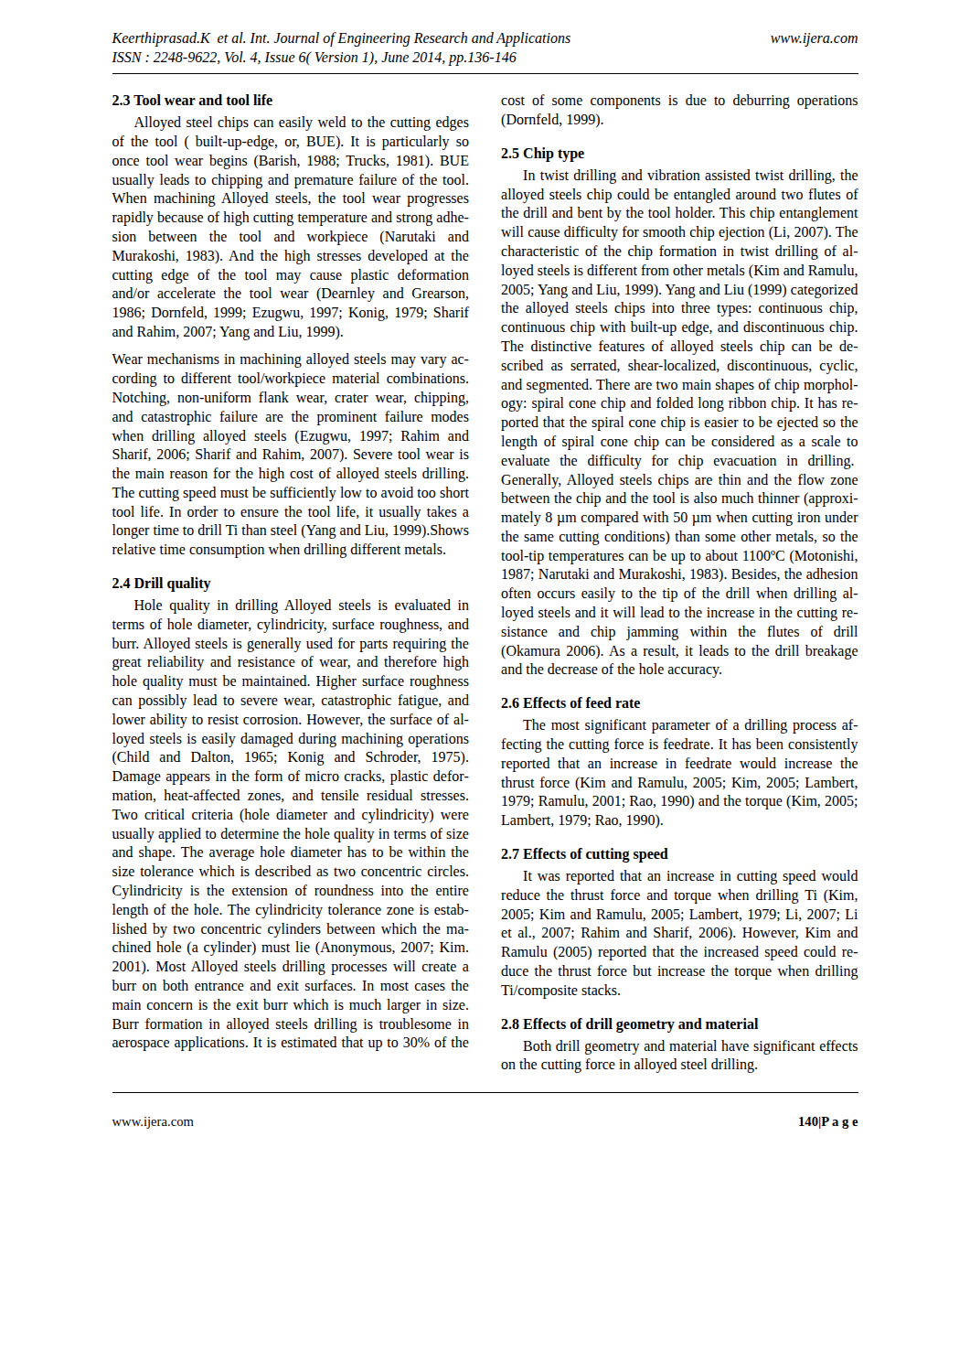Keerthiprasad.K et al. Int. Journal of Engineering Research and Applications www.ijera.com
ISSN : 2248-9622, Vol. 4, Issue 6( Version 1), June 2014, pp.136-146
2.3 Tool wear and tool life
Alloyed steel chips can easily weld to the cutting edges of the tool ( built-up-edge, or, BUE). It is particularly so once tool wear begins (Barish, 1988; Trucks, 1981). BUE usually leads to chipping and premature failure of the tool. When machining Alloyed steels, the tool wear progresses rapidly because of high cutting temperature and strong adhesion between the tool and workpiece (Narutaki and Murakoshi, 1983). And the high stresses developed at the cutting edge of the tool may cause plastic deformation and/or accelerate the tool wear (Dearnley and Grearson, 1986; Dornfeld, 1999; Ezugwu, 1997; Konig, 1979; Sharif and Rahim, 2007; Yang and Liu, 1999).
Wear mechanisms in machining alloyed steels may vary according to different tool/workpiece material combinations. Notching, non-uniform flank wear, crater wear, chipping, and catastrophic failure are the prominent failure modes when drilling alloyed steels (Ezugwu, 1997; Rahim and Sharif, 2006; Sharif and Rahim, 2007). Severe tool wear is the main reason for the high cost of alloyed steels drilling. The cutting speed must be sufficiently low to avoid too short tool life. In order to ensure the tool life, it usually takes a longer time to drill Ti than steel (Yang and Liu, 1999).Shows relative time consumption when drilling different metals.
2.4 Drill quality
Hole quality in drilling Alloyed steels is evaluated in terms of hole diameter, cylindricity, surface roughness, and burr. Alloyed steels is generally used for parts requiring the great reliability and resistance of wear, and therefore high hole quality must be maintained. Higher surface roughness can possibly lead to severe wear, catastrophic fatigue, and lower ability to resist corrosion. However, the surface of alloyed steels is easily damaged during machining operations (Child and Dalton, 1965; Konig and Schroder, 1975). Damage appears in the form of micro cracks, plastic deformation, heat-affected zones, and tensile residual stresses. Two critical criteria (hole diameter and cylindricity) were usually applied to determine the hole quality in terms of size and shape. The average hole diameter has to be within the size tolerance which is described as two concentric circles. Cylindricity is the extension of roundness into the entire length of the hole. The cylindricity tolerance zone is established by two concentric cylinders between which the machined hole (a cylinder) must lie (Anonymous, 2007; Kim. 2001). Most Alloyed steels drilling processes will create a burr on both entrance and exit surfaces. In most cases the main concern is the exit burr which is much larger in size. Burr formation in alloyed steels drilling is troublesome in aerospace applications. It is estimated that up to 30% of the cost of some components is due to deburring operations (Dornfeld, 1999).
2.5 Chip type
In twist drilling and vibration assisted twist drilling, the alloyed steels chip could be entangled around two flutes of the drill and bent by the tool holder. This chip entanglement will cause difficulty for smooth chip ejection (Li, 2007). The characteristic of the chip formation in twist drilling of alloyed steels is different from other metals (Kim and Ramulu, 2005; Yang and Liu, 1999). Yang and Liu (1999) categorized the alloyed steels chips into three types: continuous chip, continuous chip with built-up edge, and discontinuous chip. The distinctive features of alloyed steels chip can be described as serrated, shear-localized, discontinuous, cyclic, and segmented. There are two main shapes of chip morphology: spiral cone chip and folded long ribbon chip. It has reported that the spiral cone chip is easier to be ejected so the length of spiral cone chip can be considered as a scale to evaluate the difficulty for chip evacuation in drilling. Generally, Alloyed steels chips are thin and the flow zone between the chip and the tool is also much thinner (approximately 8 µm compared with 50 µm when cutting iron under the same cutting conditions) than some other metals, so the tool-tip temperatures can be up to about 1100ºC (Motonishi, 1987; Narutaki and Murakoshi, 1983). Besides, the adhesion often occurs easily to the tip of the drill when drilling alloyed steels and it will lead to the increase in the cutting resistance and chip jamming within the flutes of drill (Okamura 2006). As a result, it leads to the drill breakage and the decrease of the hole accuracy.
2.6 Effects of feed rate
The most significant parameter of a drilling process affecting the cutting force is feedrate. It has been consistently reported that an increase in feedrate would increase the thrust force (Kim and Ramulu, 2005; Kim, 2005; Lambert, 1979; Ramulu, 2001; Rao, 1990) and the torque (Kim, 2005; Lambert, 1979; Rao, 1990).
2.7 Effects of cutting speed
It was reported that an increase in cutting speed would reduce the thrust force and torque when drilling Ti (Kim, 2005; Kim and Ramulu, 2005; Lambert, 1979; Li, 2007; Li et al., 2007; Rahim and Sharif, 2006). However, Kim and Ramulu (2005) reported that the increased speed could reduce the thrust force but increase the torque when drilling Ti/composite stacks.
2.8 Effects of drill geometry and material
Both drill geometry and material have significant effects on the cutting force in alloyed steel drilling.
www.ijera.com 140|P a g e